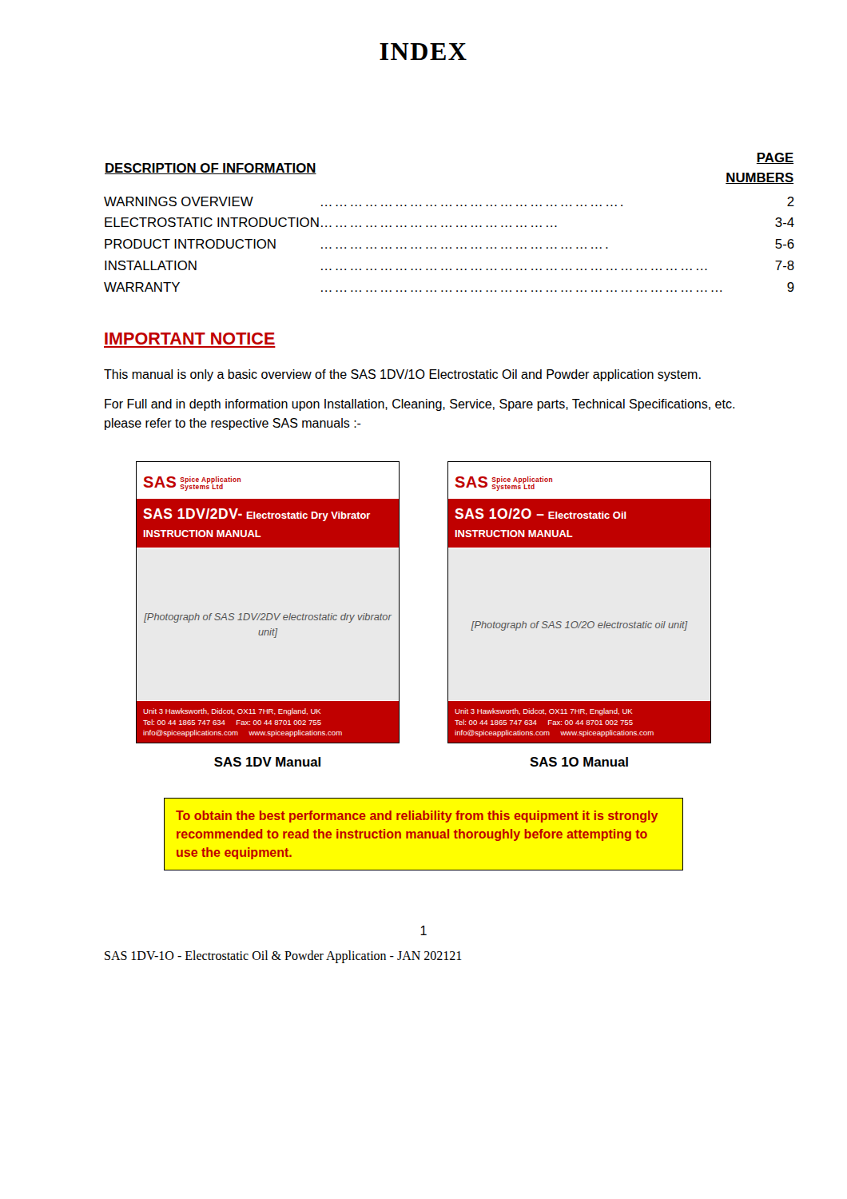INDEX
| DESCRIPTION OF INFORMATION | PAGE NUMBERS |
| --- | --- |
| WARNINGS OVERVIEW | ……………………………………………………. | 2 |
| ELECTROSTATIC INTRODUCTION | ………………………………………… | 3-4 |
| PRODUCT INTRODUCTION | …………………………………………………. | 5-6 |
| INSTALLATION | …………………………………………………………………… | 7-8 |
| WARRANTY | ……………………………………………………………………… | 9 |
IMPORTANT NOTICE
This manual is only a basic overview of the SAS 1DV/1O Electrostatic Oil and Powder application system.
For Full and in depth information upon Installation, Cleaning, Service, Spare parts, Technical Specifications, etc. please refer to the respective SAS manuals :-
SASSpice Application
Systems Ltd
SAS 1DV/2DV- Electrostatic Dry Vibrator
INSTRUCTION MANUAL
[Photograph of SAS 1DV/2DV electrostatic dry vibrator unit]
Unit 3 Hawksworth, Didcot, OX11 7HR, England, UK
Tel: 00 44 1865 747 634 Fax: 00 44 8701 002 755
info@spiceapplications.com www.spiceapplications.com
SAS 1DV Manual
SASSpice Application
Systems Ltd
SAS 1O/2O – Electrostatic Oil
INSTRUCTION MANUAL
[Photograph of SAS 1O/2O electrostatic oil unit]
Unit 3 Hawksworth, Didcot, OX11 7HR, England, UK
Tel: 00 44 1865 747 634 Fax: 00 44 8701 002 755
info@spiceapplications.com www.spiceapplications.com
SAS 1O Manual
To obtain the best performance and reliability from this equipment it is strongly recommended to read the instruction manual thoroughly before attempting to use the equipment.
1
SAS 1DV-1O - Electrostatic Oil & Powder Application - JAN 202121